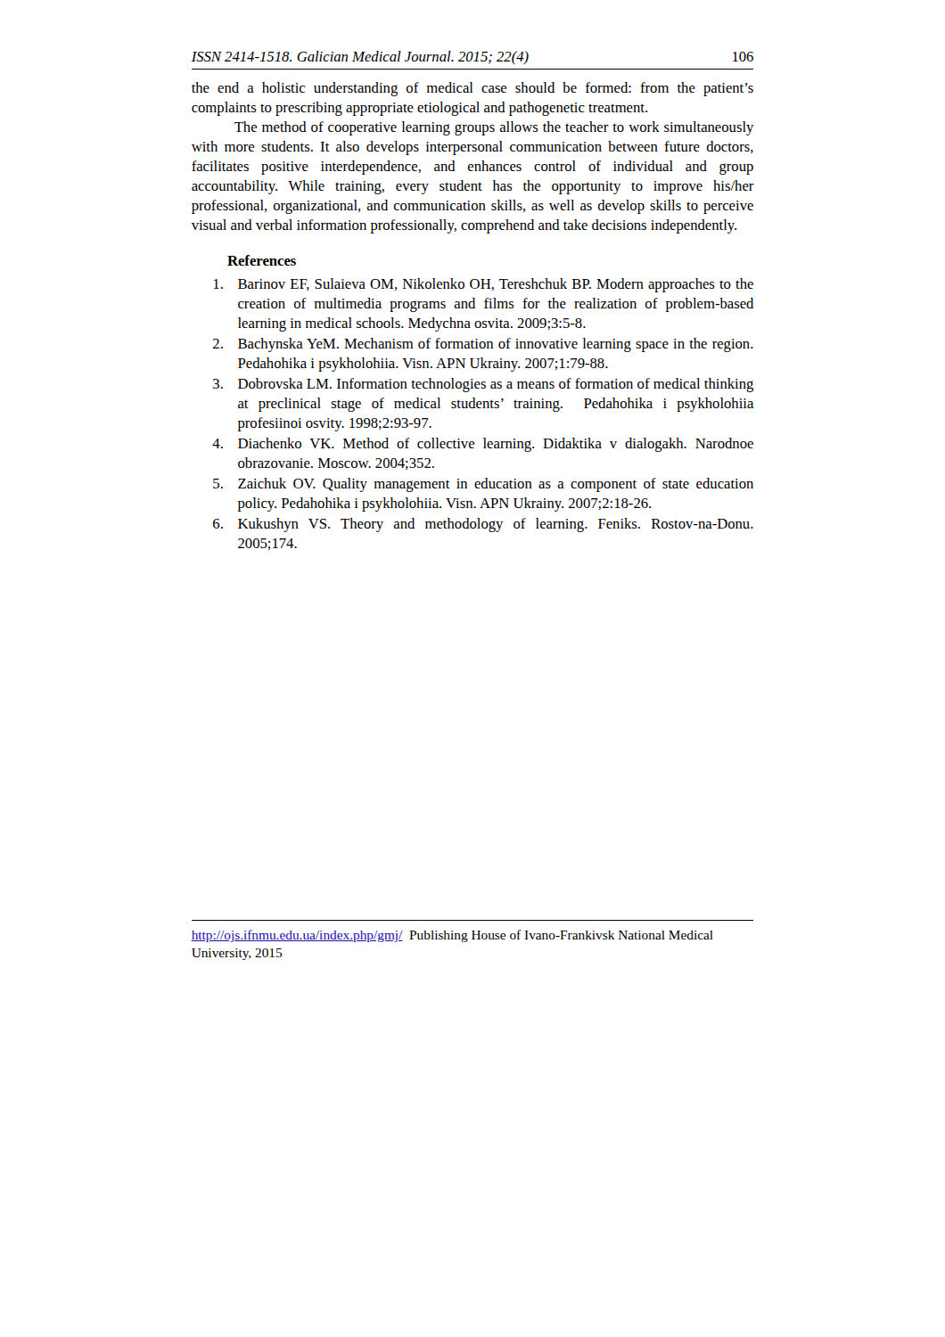ISSN 2414-1518. Galician Medical Journal. 2015; 22(4)
106
the end a holistic understanding of medical case should be formed: from the patient’s complaints to prescribing appropriate etiological and pathogenetic treatment.
The method of cooperative learning groups allows the teacher to work simultaneously with more students. It also develops interpersonal communication between future doctors, facilitates positive interdependence, and enhances control of individual and group accountability. While training, every student has the opportunity to improve his/her professional, organizational, and communication skills, as well as develop skills to perceive visual and verbal information professionally, comprehend and take decisions independently.
References
Barinov EF, Sulaieva OM, Nikolenko OH, Tereshchuk BP. Modern approaches to the creation of multimedia programs and films for the realization of problem-based learning in medical schools. Medychna osvita. 2009;3:5-8.
Bachynska YeM. Mechanism of formation of innovative learning space in the region. Pedahohika i psykholohiia. Visn. APN Ukrainy. 2007;1:79-88.
Dobrovska LM. Information technologies as a means of formation of medical thinking at preclinical stage of medical students’ training. Pedahohika i psykholohiia profesiinoi osvity. 1998;2:93-97.
Diachenko VK. Method of collective learning. Didaktika v dialogakh. Narodnoe obrazovanie. Moscow. 2004;352.
Zaichuk OV. Quality management in education as a component of state education policy. Pedahohika i psykholohiia. Visn. APN Ukrainy. 2007;2:18-26.
Kukushyn VS. Theory and methodology of learning. Feniks. Rostov-na-Donu. 2005;174.
http://ojs.ifnmu.edu.ua/index.php/gmj/ Publishing House of Ivano-Frankivsk National Medical University, 2015